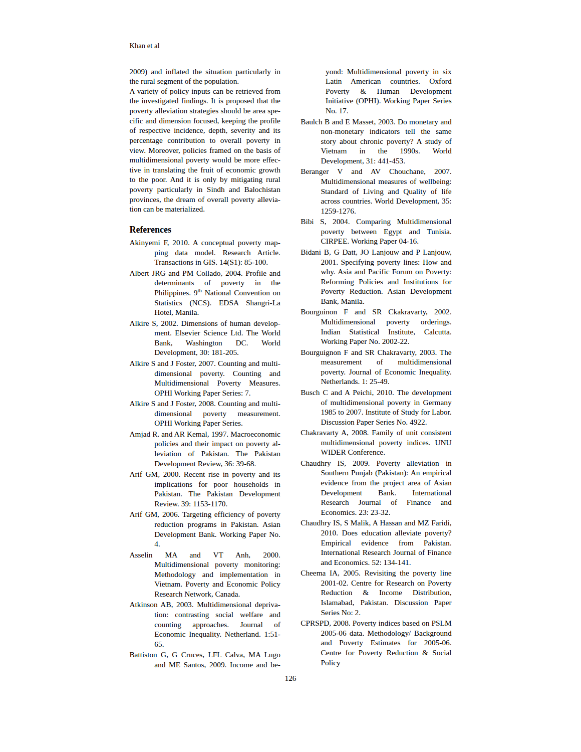Khan et al
2009) and inflated the situation particularly in the rural segment of the population.
A variety of policy inputs can be retrieved from the investigated findings. It is proposed that the poverty alleviation strategies should be area specific and dimension focused, keeping the profile of respective incidence, depth, severity and its percentage contribution to overall poverty in view. Moreover, policies framed on the basis of multidimensional poverty would be more effective in translating the fruit of economic growth to the poor. And it is only by mitigating rural poverty particularly in Sindh and Balochistan provinces, the dream of overall poverty alleviation can be materialized.
References
Akinyemi F, 2010. A conceptual poverty mapping data model. Research Article. Transactions in GIS. 14(S1): 85-100.
Albert JRG and PM Collado, 2004. Profile and determinants of poverty in the Philippines. 9th National Convention on Statistics (NCS). EDSA Shangri-La Hotel, Manila.
Alkire S, 2002. Dimensions of human development. Elsevier Science Ltd. The World Bank, Washington DC. World Development, 30: 181-205.
Alkire S and J Foster, 2007. Counting and multidimensional poverty. Counting and Multidimensional Poverty Measures. OPHI Working Paper Series: 7.
Alkire S and J Foster, 2008. Counting and multidimensional poverty measurement. OPHI Working Paper Series.
Amjad R. and AR Kemal, 1997. Macroeconomic policies and their impact on poverty alleviation of Pakistan. The Pakistan Development Review, 36: 39-68.
Arif GM, 2000. Recent rise in poverty and its implications for poor households in Pakistan. The Pakistan Development Review. 39: 1153-1170.
Arif GM, 2006. Targeting efficiency of poverty reduction programs in Pakistan. Asian Development Bank. Working Paper No. 4.
Asselin MA and VT Anh, 2000. Multidimensional poverty monitoring: Methodology and implementation in Vietnam. Poverty and Economic Policy Research Network, Canada.
Atkinson AB, 2003. Multidimensional deprivation: contrasting social welfare and counting approaches. Journal of Economic Inequality. Netherland. 1:51-65.
Battiston G, G Cruces, LFL Calva, MA Lugo and ME Santos, 2009. Income and beyond: Multidimensional poverty in six Latin American countries. Oxford Poverty & Human Development Initiative (OPHI). Working Paper Series No. 17.
Baulch B and E Masset, 2003. Do monetary and non-monetary indicators tell the same story about chronic poverty? A study of Vietnam in the 1990s. World Development, 31: 441-453.
Beranger V and AV Chouchane, 2007. Multidimensional measures of wellbeing: Standard of Living and Quality of life across countries. World Development, 35: 1259-1276.
Bibi S, 2004. Comparing Multidimensional poverty between Egypt and Tunisia. CIRPEE. Working Paper 04-16.
Bidani B, G Datt, JO Lanjouw and P Lanjouw, 2001. Specifying poverty lines: How and why. Asia and Pacific Forum on Poverty: Reforming Policies and Institutions for Poverty Reduction. Asian Development Bank, Manila.
Bourguinon F and SR Ckakravarty, 2002. Multidimensional poverty orderings. Indian Statistical Institute, Calcutta. Working Paper No. 2002-22.
Bourguignon F and SR Chakravarty, 2003. The measurement of multidimensional poverty. Journal of Economic Inequality. Netherlands. 1: 25-49.
Busch C and A Peichi, 2010. The development of multidimensional poverty in Germany 1985 to 2007. Institute of Study for Labor. Discussion Paper Series No. 4922.
Chakravarty A, 2008. Family of unit consistent multidimensional poverty indices. UNU WIDER Conference.
Chaudhry IS, 2009. Poverty alleviation in Southern Punjab (Pakistan): An empirical evidence from the project area of Asian Development Bank. International Research Journal of Finance and Economics. 23: 23-32.
Chaudhry IS, S Malik, A Hassan and MZ Faridi, 2010. Does education alleviate poverty? Empirical evidence from Pakistan. International Research Journal of Finance and Economics. 52: 134-141.
Cheema IA, 2005. Revisiting the poverty line 2001-02. Centre for Research on Poverty Reduction & Income Distribution, Islamabad, Pakistan. Discussion Paper Series No: 2.
CPRSPD, 2008. Poverty indices based on PSLM 2005-06 data. Methodology/ Background and Poverty Estimates for 2005-06. Centre for Poverty Reduction & Social Policy
126